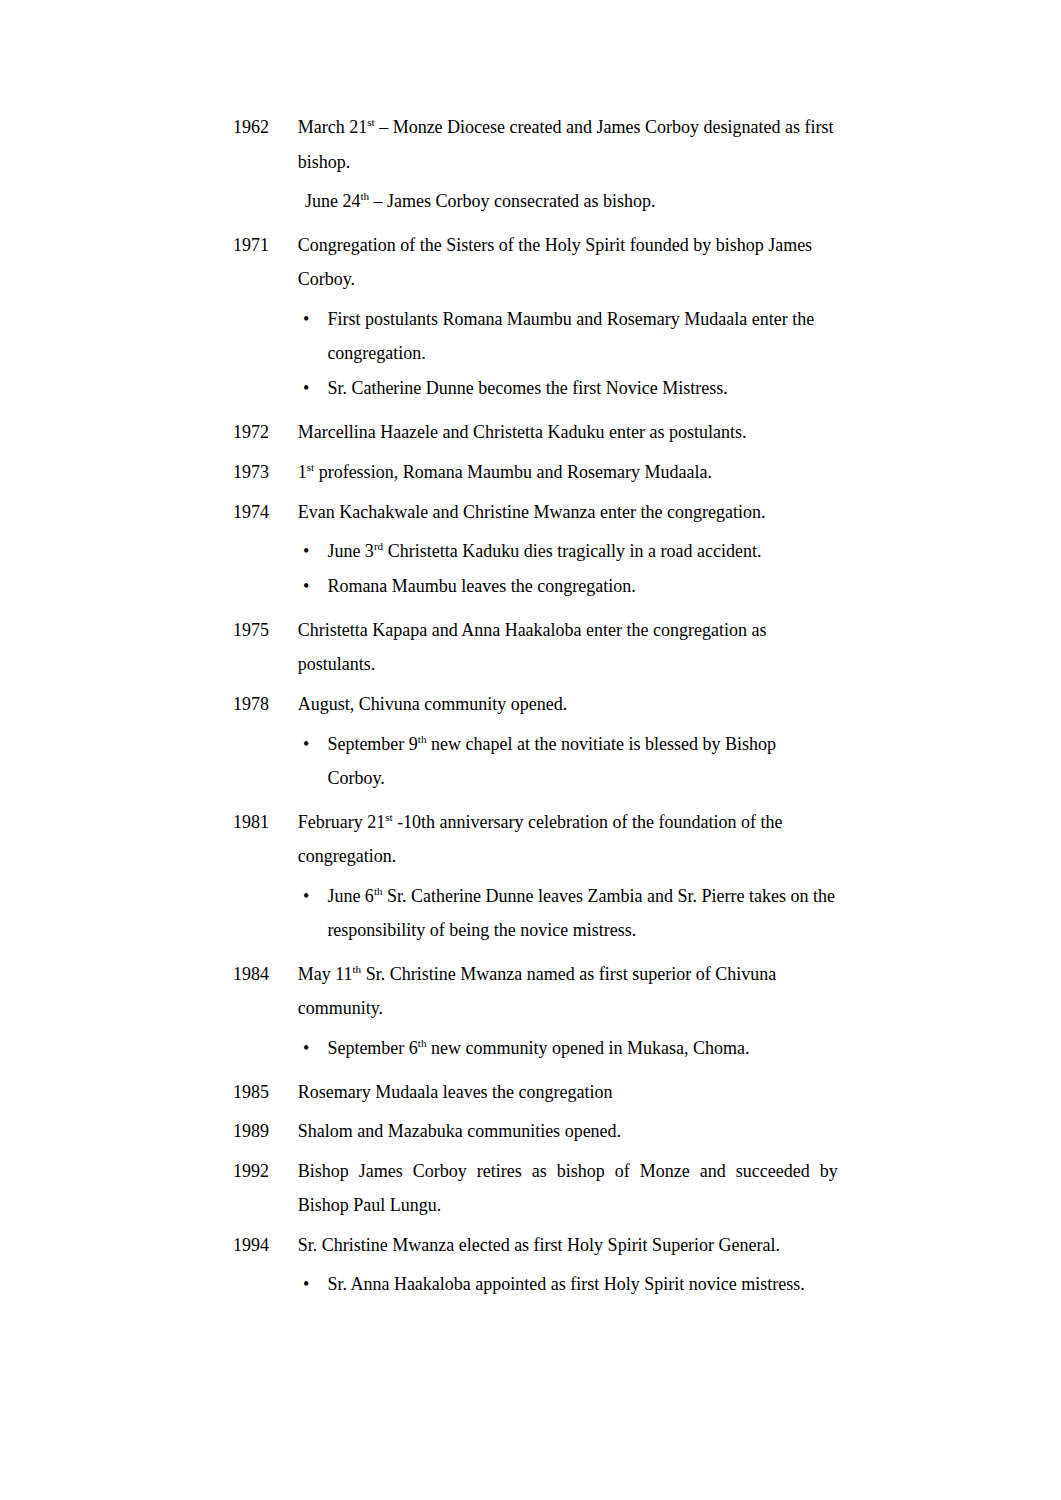1962
March 21st – Monze Diocese created and James Corboy designated as first bishop.
June 24th – James Corboy consecrated as bishop.
1971
Congregation of the Sisters of the Holy Spirit founded by bishop James Corboy.
First postulants Romana Maumbu and Rosemary Mudaala enter the congregation.
Sr. Catherine Dunne becomes the first Novice Mistress.
1972
Marcellina Haazele and Christetta Kaduku enter as postulants.
1973
1st profession, Romana Maumbu and Rosemary Mudaala.
1974
Evan Kachakwale and Christine Mwanza enter the congregation.
June 3rd Christetta Kaduku dies tragically in a road accident.
Romana Maumbu leaves the congregation.
1975
Christetta Kapapa and Anna Haakaloba enter the congregation as postulants.
1978
August, Chivuna community opened.
September 9th new chapel at the novitiate is blessed by Bishop Corboy.
1981
February 21st -10th anniversary celebration of the foundation of the congregation.
June 6th Sr. Catherine Dunne leaves Zambia and Sr. Pierre takes on the responsibility of being the novice mistress.
1984
May 11th Sr. Christine Mwanza named as first superior of Chivuna community.
September 6th new community opened in Mukasa, Choma.
1985
Rosemary Mudaala leaves the congregation
1989
Shalom and Mazabuka communities opened.
1992
Bishop James Corboy retires as bishop of Monze and succeeded by Bishop Paul Lungu.
1994
Sr. Christine Mwanza elected as first Holy Spirit Superior General.
Sr. Anna Haakaloba appointed as first Holy Spirit novice mistress.